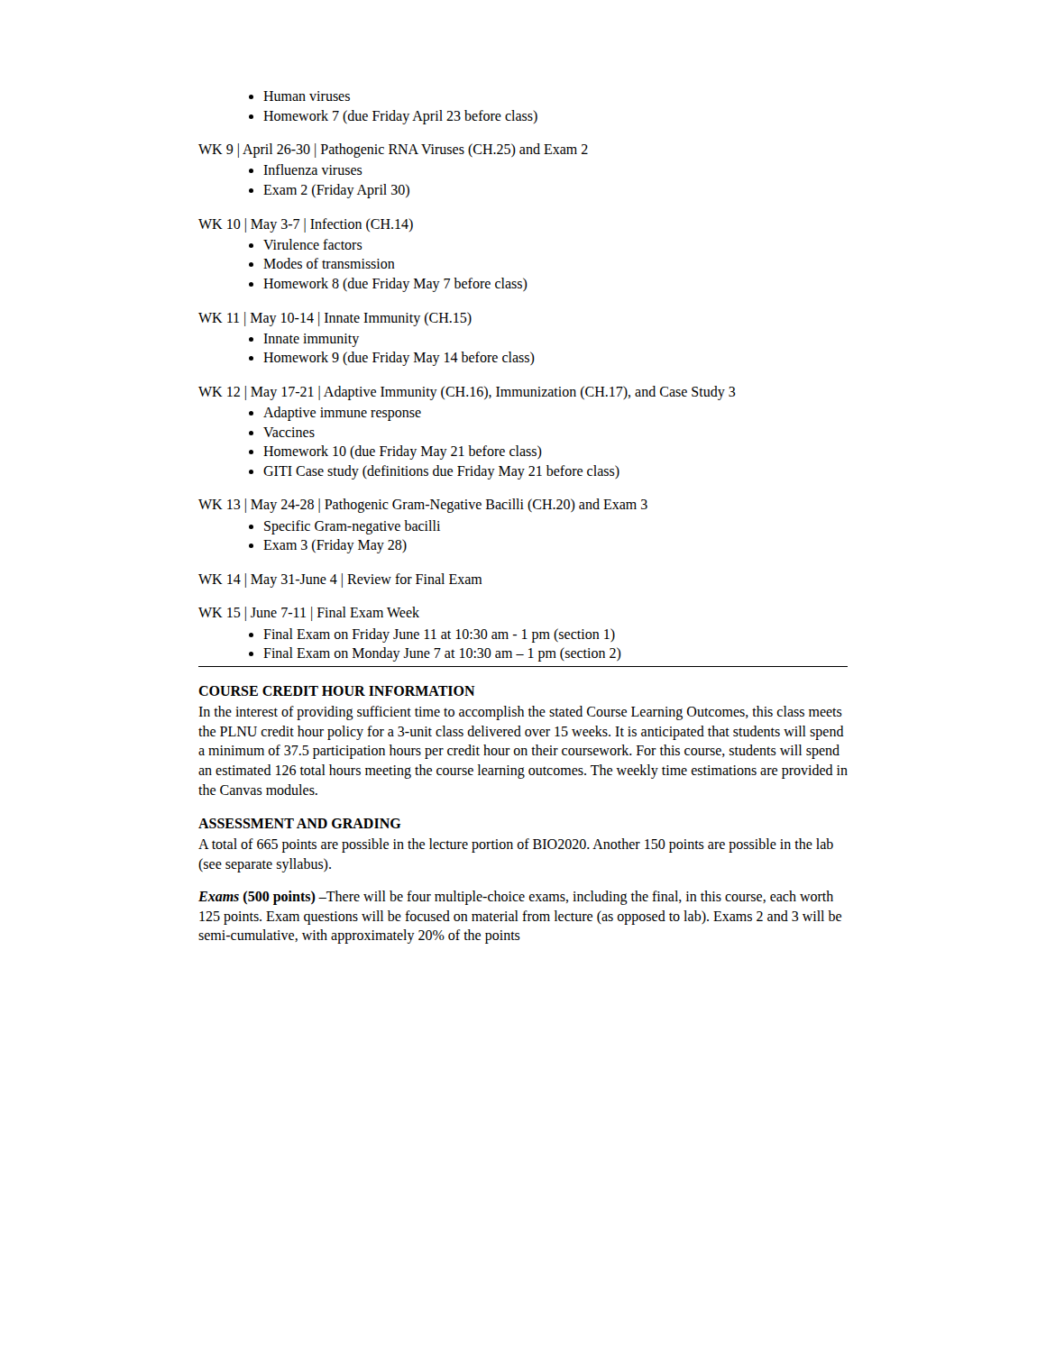Human viruses
Homework 7 (due Friday April 23 before class)
WK 9 | April 26-30 | Pathogenic RNA Viruses (CH.25) and Exam 2
Influenza viruses
Exam 2 (Friday April 30)
WK 10 | May 3-7 | Infection (CH.14)
Virulence factors
Modes of transmission
Homework 8 (due Friday May 7 before class)
WK 11 | May 10-14 | Innate Immunity (CH.15)
Innate immunity
Homework 9 (due Friday May 14 before class)
WK 12 | May 17-21 | Adaptive Immunity (CH.16), Immunization (CH.17), and Case Study 3
Adaptive immune response
Vaccines
Homework 10 (due Friday May 21 before class)
GITI Case study (definitions due Friday May 21 before class)
WK 13 | May 24-28 | Pathogenic Gram-Negative Bacilli (CH.20) and Exam 3
Specific Gram-negative bacilli
Exam 3 (Friday May 28)
WK 14 | May 31-June 4 | Review for Final Exam
WK 15 | June 7-11 | Final Exam Week
Final Exam on Friday June 11 at 10:30 am - 1 pm (section 1)
Final Exam on Monday June 7 at 10:30 am – 1 pm (section 2)
Course Credit Hour Information
In the interest of providing sufficient time to accomplish the stated Course Learning Outcomes, this class meets the PLNU credit hour policy for a 3-unit class delivered over 15 weeks. It is anticipated that students will spend a minimum of 37.5 participation hours per credit hour on their coursework. For this course, students will spend an estimated 126 total hours meeting the course learning outcomes. The weekly time estimations are provided in the Canvas modules.
Assessment and Grading
A total of 665 points are possible in the lecture portion of BIO2020. Another 150 points are possible in the lab (see separate syllabus).
Exams (500 points) –There will be four multiple-choice exams, including the final, in this course, each worth 125 points. Exam questions will be focused on material from lecture (as opposed to lab). Exams 2 and 3 will be semi-cumulative, with approximately 20% of the points